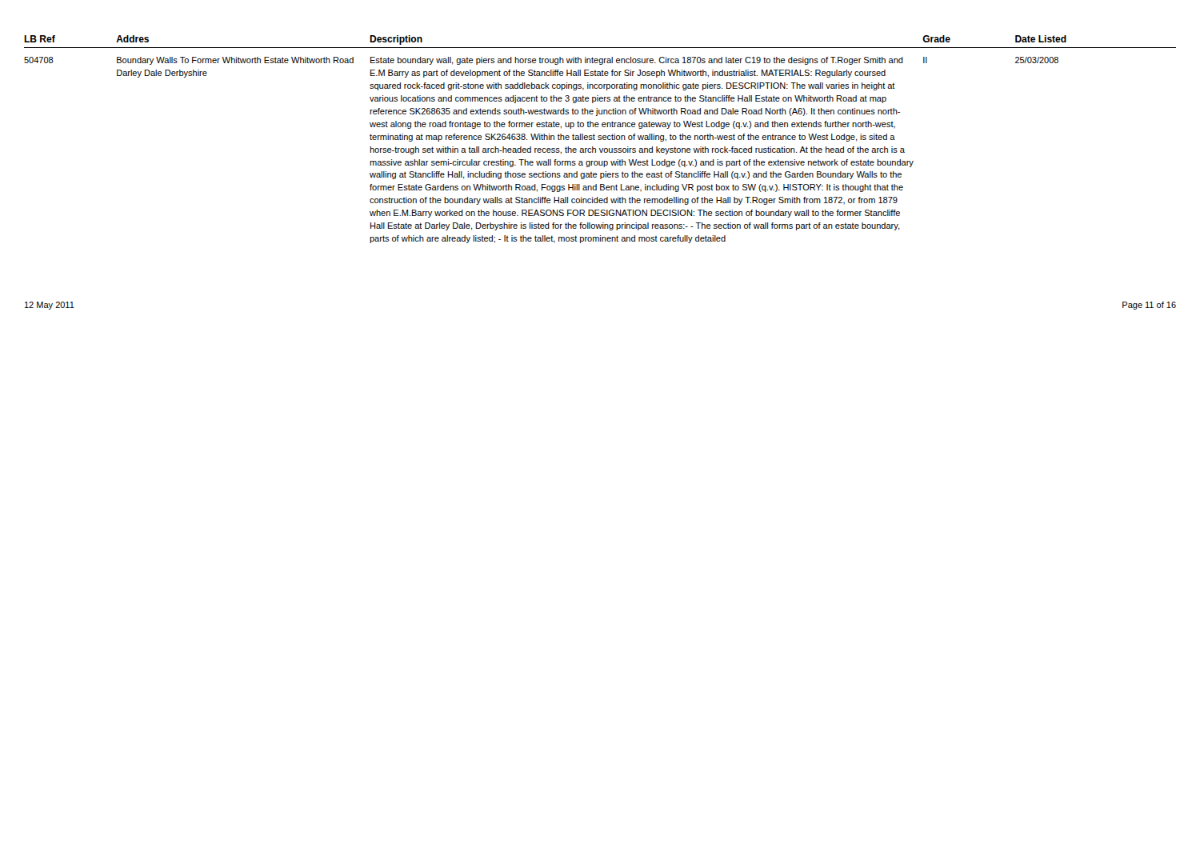| LB Ref | Addres | Description | Grade | Date Listed |
| --- | --- | --- | --- | --- |
| 504708 | Boundary Walls To Former Whitworth Estate Whitworth Road Darley Dale Derbyshire | Estate boundary wall, gate piers and horse trough with integral enclosure. Circa 1870s and later C19 to the designs of T.Roger Smith and E.M Barry as part of development of the Stancliffe Hall Estate for Sir Joseph Whitworth, industrialist. MATERIALS: Regularly coursed squared rock-faced grit-stone with saddleback copings, incorporating monolithic gate piers. DESCRIPTION: The wall varies in height at various locations and commences adjacent to the 3 gate piers at the entrance to the Stancliffe Hall Estate on Whitworth Road at map reference SK268635 and extends south-westwards to the junction of Whitworth Road and Dale Road North (A6). It then continues north-west along the road frontage to the former estate, up to the entrance gateway to West Lodge (q.v.) and then extends further north-west, terminating at map reference SK264638. Within the tallest section of walling, to the north-west of the entrance to West Lodge, is sited a horse-trough set within a tall arch-headed recess, the arch voussoirs and keystone with rock-faced rustication. At the head of the arch is a massive ashlar semi-circular cresting. The wall forms a group with West Lodge (q.v.) and is part of the extensive network of estate boundary walling at Stancliffe Hall, including those sections and gate piers to the east of Stancliffe Hall (q.v.) and the Garden Boundary Walls to the former Estate Gardens on Whitworth Road, Foggs Hill and Bent Lane, including VR post box to SW (q.v.). HISTORY: It is thought that the construction of the boundary walls at Stancliffe Hall coincided with the remodelling of the Hall by T.Roger Smith from 1872, or from 1879 when E.M.Barry worked on the house. REASONS FOR DESIGNATION DECISION: The section of boundary wall to the former Stancliffe Hall Estate at Darley Dale, Derbyshire is listed for the following principal reasons:- - The section of wall forms part of an estate boundary, parts of which are already listed; - It is the tallet, most prominent and most carefully detailed | II | 25/03/2008 |
12 May 2011 Page 11 of 16